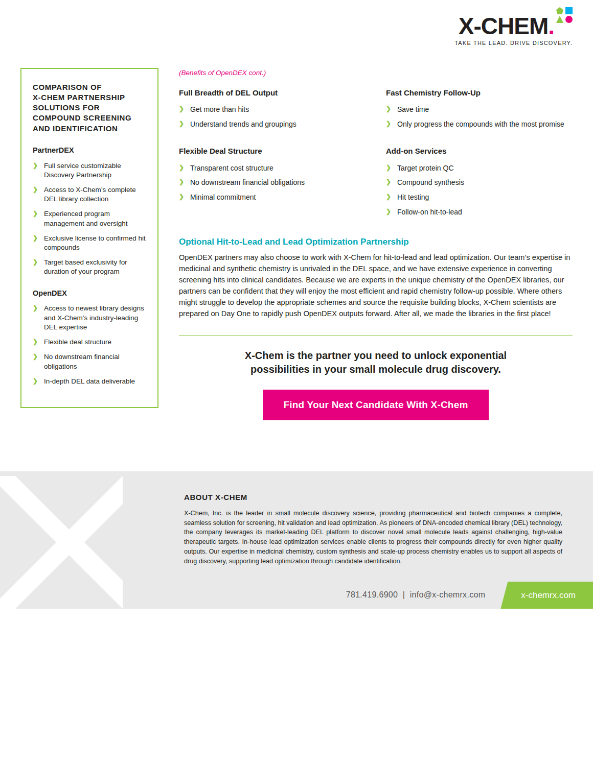X-CHEM.
TAKE THE LEAD. DRIVE DISCOVERY.
Comparison of
X-Chem Partnership
Solutions for
Compound Screening
and Identification
PartnerDEX
Full service customizable Discovery Partnership
Access to X-Chem’s complete DEL library collection
Experienced program management and oversight
Exclusive license to confirmed hit compounds
Target based exclusivity for duration of your program
OpenDEX
Access to newest library designs and X-Chem’s industry-leading DEL expertise
Flexible deal structure
No downstream financial obligations
In-depth DEL data deliverable
(Benefits of OpenDEX cont.)
Full Breadth of DEL Output
Get more than hits
Understand trends and groupings
Fast Chemistry Follow-Up
Save time
Only progress the compounds with the most promise
Flexible Deal Structure
Transparent cost structure
No downstream financial obligations
Minimal commitment
Add-on Services
Target protein QC
Compound synthesis
Hit testing
Follow-on hit-to-lead
Optional Hit-to-Lead and Lead Optimization Partnership
OpenDEX partners may also choose to work with X-Chem for hit-to-lead and lead optimization. Our team’s expertise in medicinal and synthetic chemistry is unrivaled in the DEL space, and we have extensive experience in converting screening hits into clinical candidates. Because we are experts in the unique chemistry of the OpenDEX libraries, our partners can be confident that they will enjoy the most efficient and rapid chemistry follow-up possible. Where others might struggle to develop the appropriate schemes and source the requisite building blocks, X-Chem scientists are prepared on Day One to rapidly push OpenDEX outputs forward. After all, we made the libraries in the first place!
X-Chem is the partner you need to unlock exponential
possibilities in your small molecule drug discovery.
Find Your Next Candidate With X-Chem
ABOUT X-CHEM
X-Chem, Inc. is the leader in small molecule discovery science, providing pharmaceutical and biotech companies a complete, seamless solution for screening, hit validation and lead optimization. As pioneers of DNA-encoded chemical library (DEL) technology, the company leverages its market-leading DEL platform to discover novel small molecule leads against challenging, high-value therapeutic targets. In-house lead optimization services enable clients to progress their compounds directly for even higher quality outputs. Our expertise in medicinal chemistry, custom synthesis and scale-up process chemistry enables us to support all aspects of drug discovery, supporting lead optimization through candidate identification.
781.419.6900 | info@x-chemrx.com
x-chemrx.com